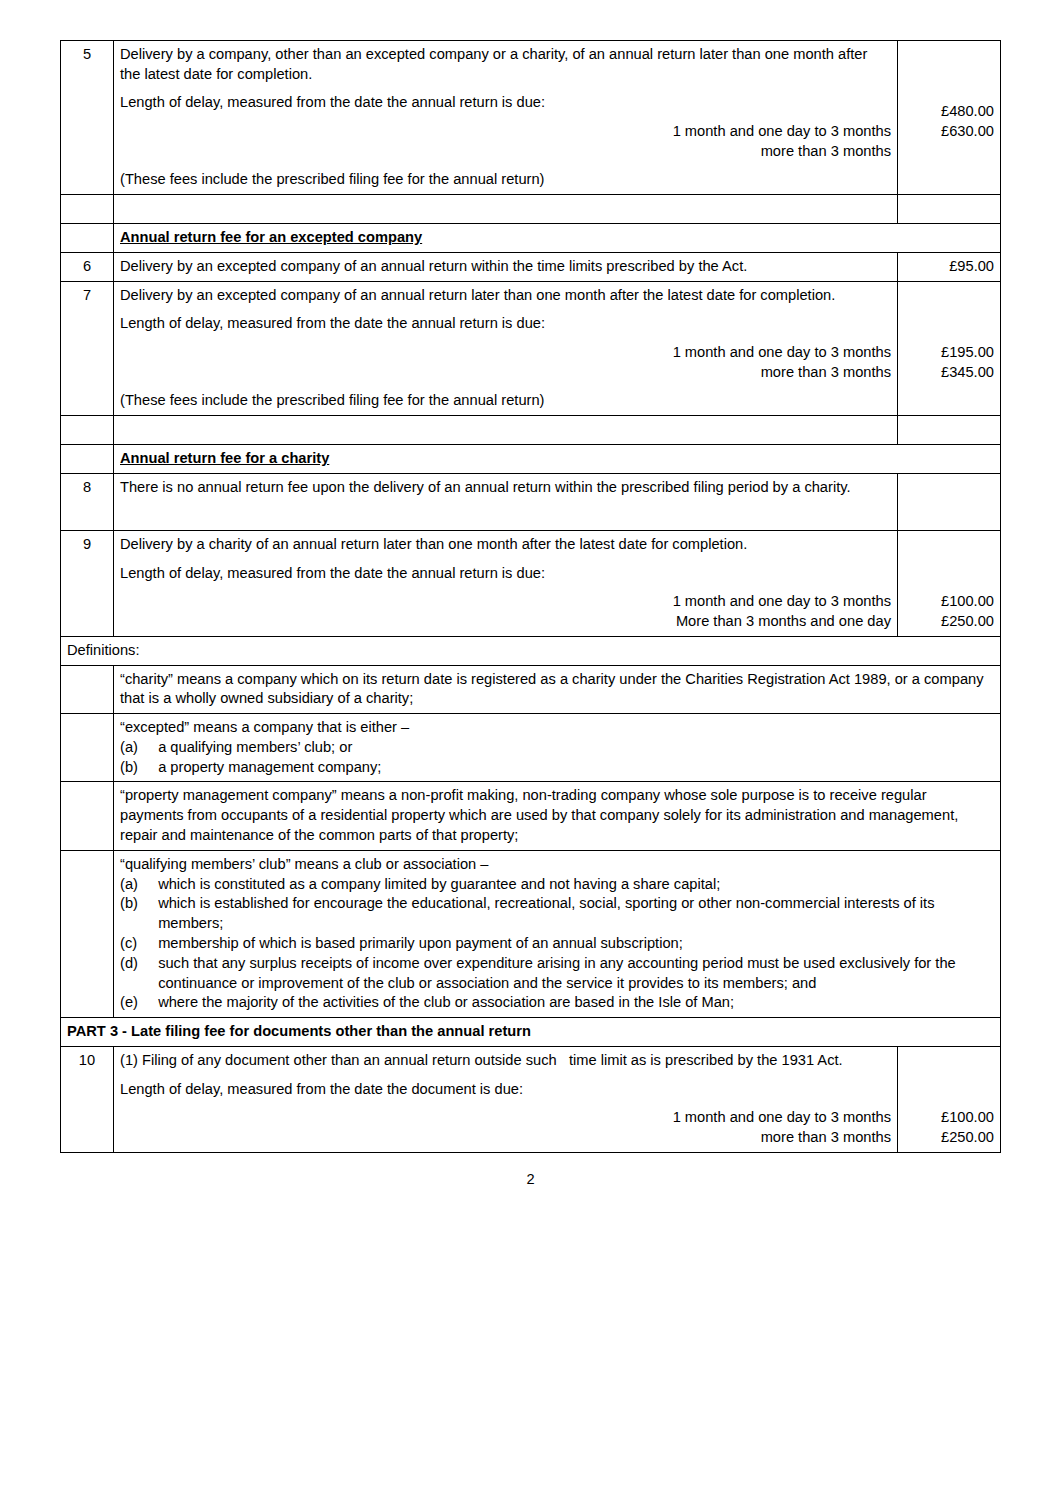| 5 | Delivery by a company, other than an excepted company or a charity, of an annual return later than one month after the latest date for completion. Length of delay, measured from the date the annual return is due: 1 month and one day to 3 months more than 3 months (These fees include the prescribed filing fee for the annual return) | £480.00 £630.00 |
| | Annual return fee for an excepted company |
| 6 | Delivery by an excepted company of an annual return within the time limits prescribed by the Act. | £95.00 |
| 7 | Delivery by an excepted company of an annual return later than one month after the latest date for completion. Length of delay, measured from the date the annual return is due: 1 month and one day to 3 months more than 3 months (These fees include the prescribed filing fee for the annual return) | £195.00 £345.00 |
| | Annual return fee for a charity |
| 8 | There is no annual return fee upon the delivery of an annual return within the prescribed filing period by a charity. | |
| 9 | Delivery by a charity of an annual return later than one month after the latest date for completion. Length of delay, measured from the date the annual return is due: 1 month and one day to 3 months More than 3 months and one day | £100.00 £250.00 |
| Definitions: |
| | “charity” means a company which on its return date is registered as a charity under the Charities Registration Act 1989, or a company that is a wholly owned subsidiary of a charity; |
| | “excepted” means a company that is either – (a) a qualifying members’ club; or (b) a property management company; |
| | “property management company” means a non-profit making, non-trading company whose sole purpose is to receive regular payments from occupants of a residential property which are used by that company solely for its administration and management, repair and maintenance of the common parts of that property; |
| | “qualifying members’ club” means a club or association – (a) which is constituted as a company limited by guarantee and not having a share capital; (b) which is established for encourage the educational, recreational, social, sporting or other non-commercial interests of its members; (c) membership of which is based primarily upon payment of an annual subscription; (d) such that any surplus receipts of income over expenditure arising in any accounting period must be used exclusively for the continuance or improvement of the club or association and the service it provides to its members; and (e) where the majority of the activities of the club or association are based in the Isle of Man; |
| PART 3 - Late filing fee for documents other than the annual return |
| 10 | (1) Filing of any document other than an annual return outside such time limit as is prescribed by the 1931 Act. Length of delay, measured from the date the document is due: 1 month and one day to 3 months more than 3 months | £100.00 £250.00 |
2